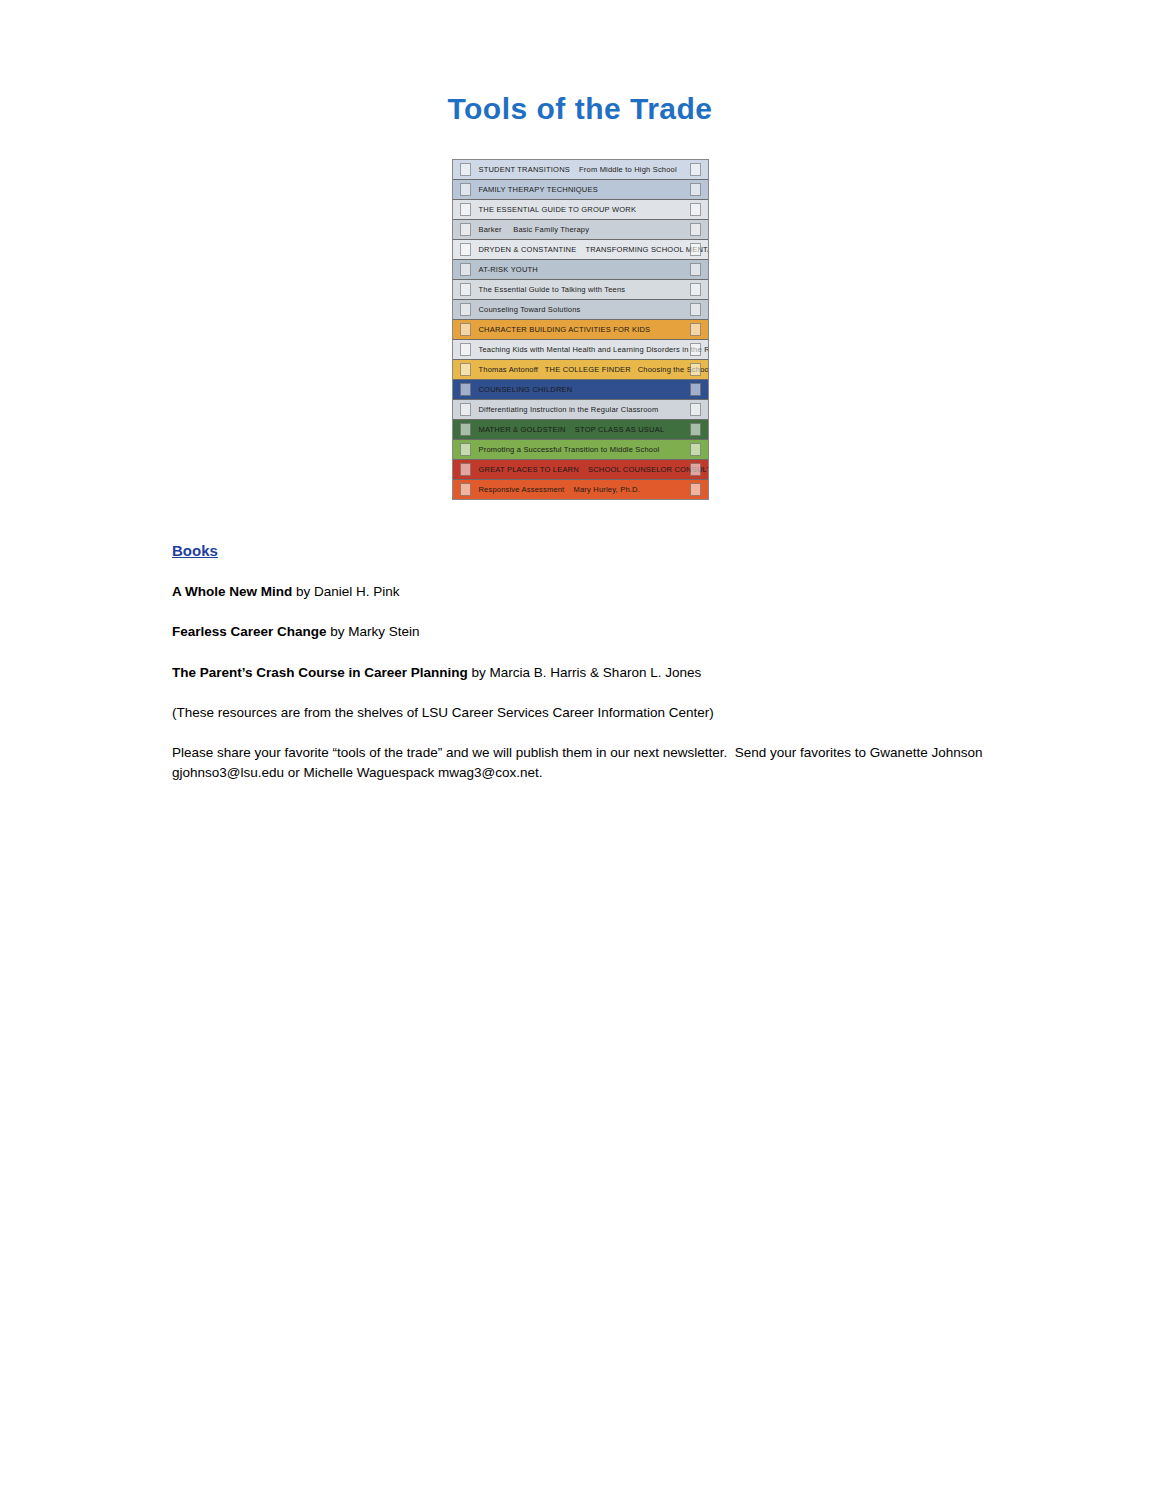Tools of the Trade
STUDENT TRANSITIONS From Middle to High School FAMILY THERAPY TECHNIQUES THE ESSENTIAL GUIDE TO GROUP WORK Barker Basic Family Therapy DRYDEN & CONSTANTINE TRANSFORMING SCHOOL MENTAL HEALTH SERVICES AT-RISK YOUTH The Essential Guide to Talking with Teens Counseling Toward Solutions CHARACTER BUILDING ACTIVITIES FOR KIDS Teaching Kids with Mental Health and Learning Disorders in the Regular Classroom Thomas Antonoff THE COLLEGE FINDER Choosing the School That's Right for You COUNSELING CHILDREN Differentiating Instruction in the Regular Classroom MATHER & GOLDSTEIN STOP CLASS AS USUAL Promoting a Successful Transition to Middle School GREAT PLACES TO LEARN SCHOOL COUNSELOR CONSULTATION Responsive Assessment Mary Hurley, Ph.D.
Books
A Whole New Mind by Daniel H. Pink
Fearless Career Change by Marky Stein
The Parent’s Crash Course in Career Planning by Marcia B. Harris & Sharon L. Jones
(These resources are from the shelves of LSU Career Services Career Information Center)
Please share your favorite “tools of the trade” and we will publish them in our next newsletter. Send your favorites to Gwanette Johnson gjohnso3@lsu.edu or Michelle Waguespack mwag3@cox.net.